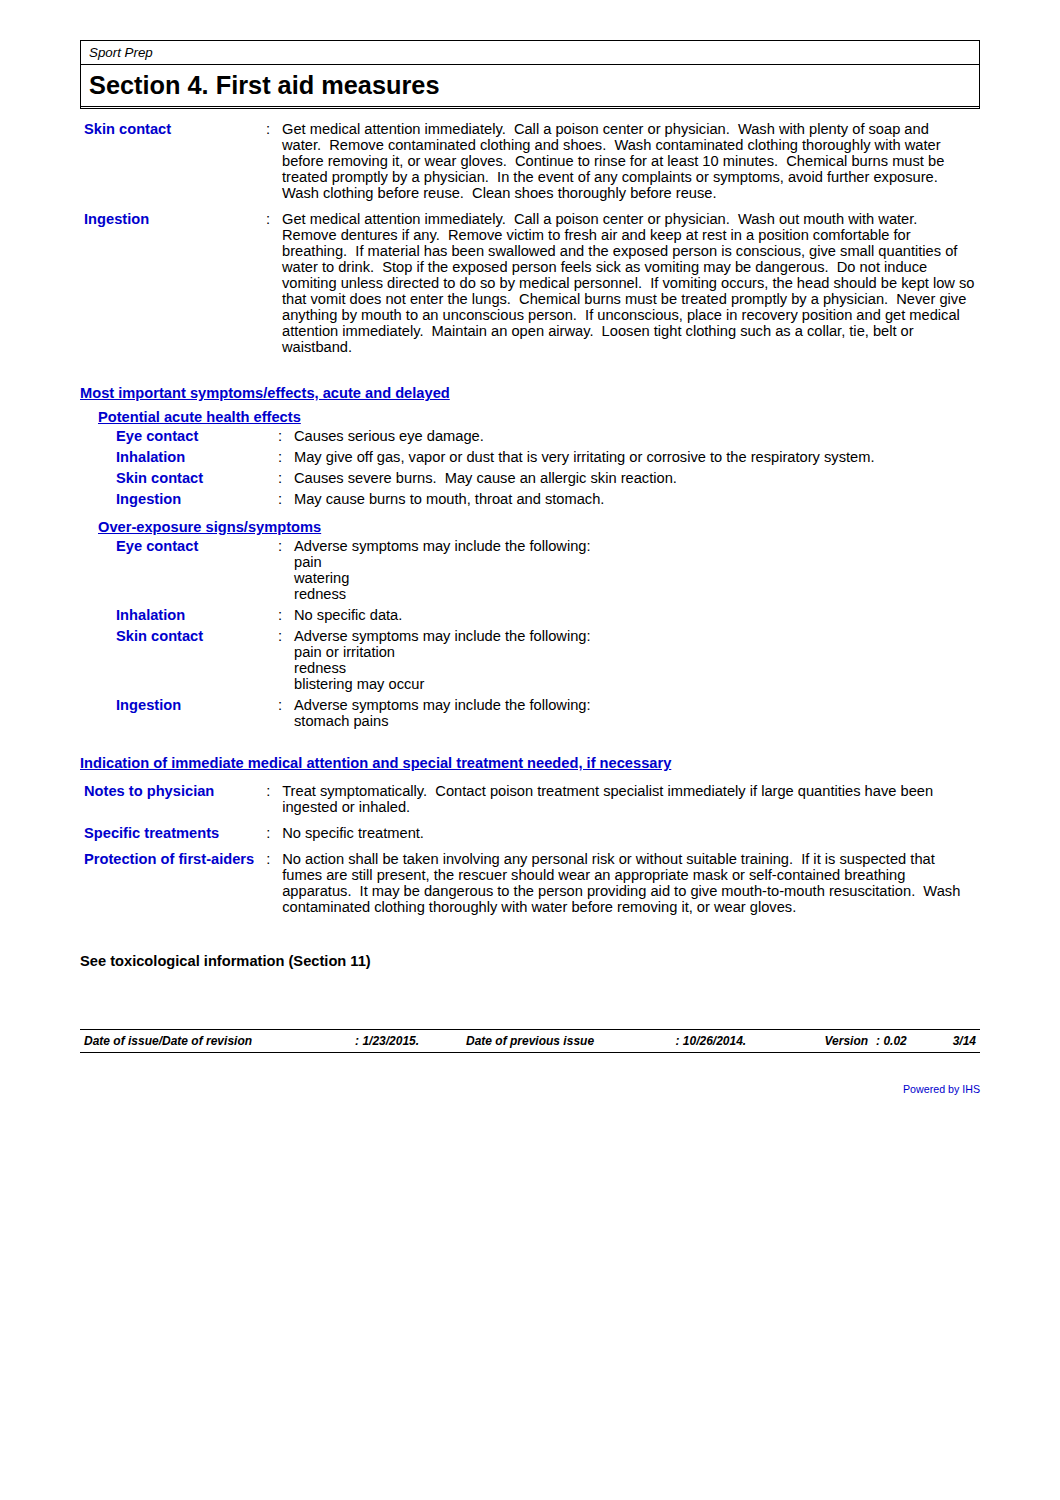Sport Prep
Section 4. First aid measures
| Skin contact | : | Get medical attention immediately. Call a poison center or physician. Wash with plenty of soap and water. Remove contaminated clothing and shoes. Wash contaminated clothing thoroughly with water before removing it, or wear gloves. Continue to rinse for at least 10 minutes. Chemical burns must be treated promptly by a physician. In the event of any complaints or symptoms, avoid further exposure. Wash clothing before reuse. Clean shoes thoroughly before reuse. |
| Ingestion | : | Get medical attention immediately. Call a poison center or physician. Wash out mouth with water. Remove dentures if any. Remove victim to fresh air and keep at rest in a position comfortable for breathing. If material has been swallowed and the exposed person is conscious, give small quantities of water to drink. Stop if the exposed person feels sick as vomiting may be dangerous. Do not induce vomiting unless directed to do so by medical personnel. If vomiting occurs, the head should be kept low so that vomit does not enter the lungs. Chemical burns must be treated promptly by a physician. Never give anything by mouth to an unconscious person. If unconscious, place in recovery position and get medical attention immediately. Maintain an open airway. Loosen tight clothing such as a collar, tie, belt or waistband. |
Most important symptoms/effects, acute and delayed
Potential acute health effects
| Eye contact | : | Causes serious eye damage. |
| Inhalation | : | May give off gas, vapor or dust that is very irritating or corrosive to the respiratory system. |
| Skin contact | : | Causes severe burns. May cause an allergic skin reaction. |
| Ingestion | : | May cause burns to mouth, throat and stomach. |
Over-exposure signs/symptoms
| Eye contact | : | Adverse symptoms may include the following: pain watering redness |
| Inhalation | : | No specific data. |
| Skin contact | : | Adverse symptoms may include the following: pain or irritation redness blistering may occur |
| Ingestion | : | Adverse symptoms may include the following: stomach pains |
Indication of immediate medical attention and special treatment needed, if necessary
| Notes to physician | : | Treat symptomatically. Contact poison treatment specialist immediately if large quantities have been ingested or inhaled. |
| Specific treatments | : | No specific treatment. |
| Protection of first-aiders | : | No action shall be taken involving any personal risk or without suitable training. If it is suspected that fumes are still present, the rescuer should wear an appropriate mask or self-contained breathing apparatus. It may be dangerous to the person providing aid to give mouth-to-mouth resuscitation. Wash contaminated clothing thoroughly with water before removing it, or wear gloves. |
See toxicological information (Section 11)
| Date of issue/Date of revision | : 1/23/2015. | Date of previous issue | : 10/26/2014. | Version | : 0.02 | 3/14 |
Powered by IHS